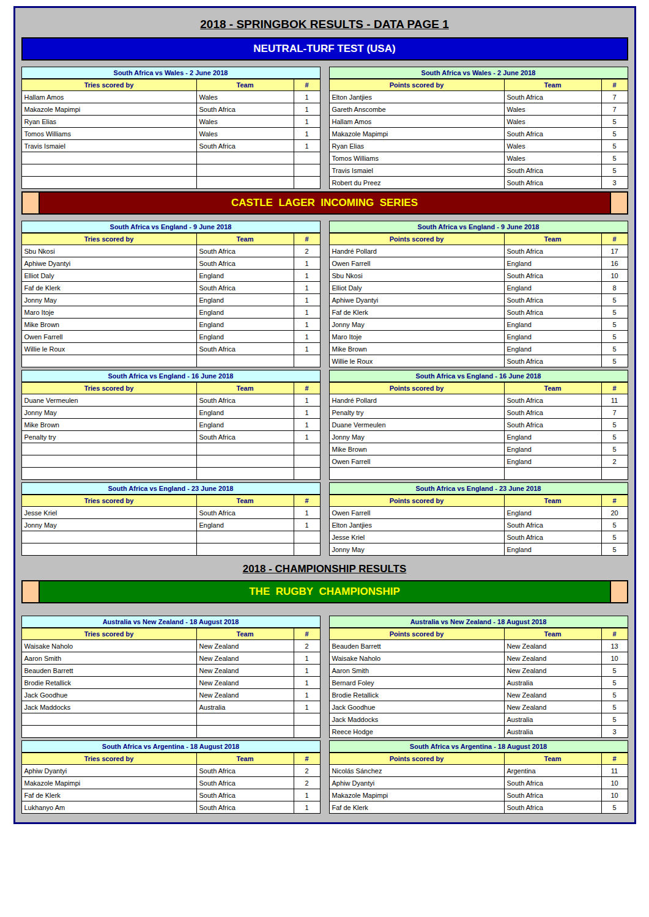2018 - SPRINGBOK RESULTS - DATA PAGE 1
NEUTRAL-TURF TEST (USA)
South Africa vs Wales - 2 June 2018
| Tries scored by | Team | # |
| --- | --- | --- |
| Hallam Amos | Wales | 1 |
| Makazole Mapimpi | South Africa | 1 |
| Ryan Elias | Wales | 1 |
| Tomos Williams | Wales | 1 |
| Travis Ismaiel | South Africa | 1 |
South Africa vs Wales - 2 June 2018
| Points scored by | Team | # |
| --- | --- | --- |
| Elton Jantjies | South Africa | 7 |
| Gareth Anscombe | Wales | 7 |
| Hallam Amos | Wales | 5 |
| Makazole Mapimpi | South Africa | 5 |
| Ryan Elias | Wales | 5 |
| Tomos Williams | Wales | 5 |
| Travis Ismaiel | South Africa | 5 |
| Robert du Preez | South Africa | 3 |
CASTLE LAGER INCOMING SERIES
South Africa vs England - 9 June 2018
| Tries scored by | Team | # |
| --- | --- | --- |
| Sbu Nkosi | South Africa | 2 |
| Aphiwe Dyantyi | South Africa | 1 |
| Elliot Daly | England | 1 |
| Faf de Klerk | South Africa | 1 |
| Jonny May | England | 1 |
| Maro Itoje | England | 1 |
| Mike Brown | England | 1 |
| Owen Farrell | England | 1 |
| Willie le Roux | South Africa | 1 |
South Africa vs England - 9 June 2018
| Points scored by | Team | # |
| --- | --- | --- |
| Handré Pollard | South Africa | 17 |
| Owen Farrell | England | 16 |
| Sbu Nkosi | South Africa | 10 |
| Elliot Daly | England | 8 |
| Aphiwe Dyantyi | South Africa | 5 |
| Faf de Klerk | South Africa | 5 |
| Jonny May | England | 5 |
| Maro Itoje | England | 5 |
| Mike Brown | England | 5 |
| Willie le Roux | South Africa | 5 |
South Africa vs England - 16 June 2018
| Tries scored by | Team | # |
| --- | --- | --- |
| Duane Vermeulen | South Africa | 1 |
| Jonny May | England | 1 |
| Mike Brown | England | 1 |
| Penalty try | South Africa | 1 |
South Africa vs England - 16 June 2018
| Points scored by | Team | # |
| --- | --- | --- |
| Handré Pollard | South Africa | 11 |
| Penalty try | South Africa | 7 |
| Duane Vermeulen | South Africa | 5 |
| Jonny May | England | 5 |
| Mike Brown | England | 5 |
| Owen Farrell | England | 2 |
South Africa vs England - 23 June 2018
| Tries scored by | Team | # |
| --- | --- | --- |
| Jesse Kriel | South Africa | 1 |
| Jonny May | England | 1 |
South Africa vs England - 23 June 2018
| Points scored by | Team | # |
| --- | --- | --- |
| Owen Farrell | England | 20 |
| Elton Jantjies | South Africa | 5 |
| Jesse Kriel | South Africa | 5 |
| Jonny May | England | 5 |
2018 - CHAMPIONSHIP RESULTS
THE RUGBY CHAMPIONSHIP
Australia vs New Zealand - 18 August 2018
| Tries scored by | Team | # |
| --- | --- | --- |
| Waisake Naholo | New Zealand | 2 |
| Aaron Smith | New Zealand | 1 |
| Beauden Barrett | New Zealand | 1 |
| Brodie Retallick | New Zealand | 1 |
| Jack Goodhue | New Zealand | 1 |
| Jack Maddocks | Australia | 1 |
Australia vs New Zealand - 18 August 2018
| Points scored by | Team | # |
| --- | --- | --- |
| Beauden Barrett | New Zealand | 13 |
| Waisake Naholo | New Zealand | 10 |
| Aaron Smith | New Zealand | 5 |
| Bernard Foley | Australia | 5 |
| Brodie Retallick | New Zealand | 5 |
| Jack Goodhue | New Zealand | 5 |
| Jack Maddocks | Australia | 5 |
| Reece Hodge | Australia | 3 |
South Africa vs Argentina - 18 August 2018
| Tries scored by | Team | # |
| --- | --- | --- |
| Aphiw Dyantyi | South Africa | 2 |
| Makazole Mapimpi | South Africa | 2 |
| Faf de Klerk | South Africa | 1 |
| Lukhanyo Am | South Africa | 1 |
South Africa vs Argentina - 18 August 2018
| Points scored by | Team | # |
| --- | --- | --- |
| Nicolás Sánchez | Argentina | 11 |
| Aphiw Dyantyi | South Africa | 10 |
| Makazole Mapimpi | South Africa | 10 |
| Faf de Klerk | South Africa | 5 |